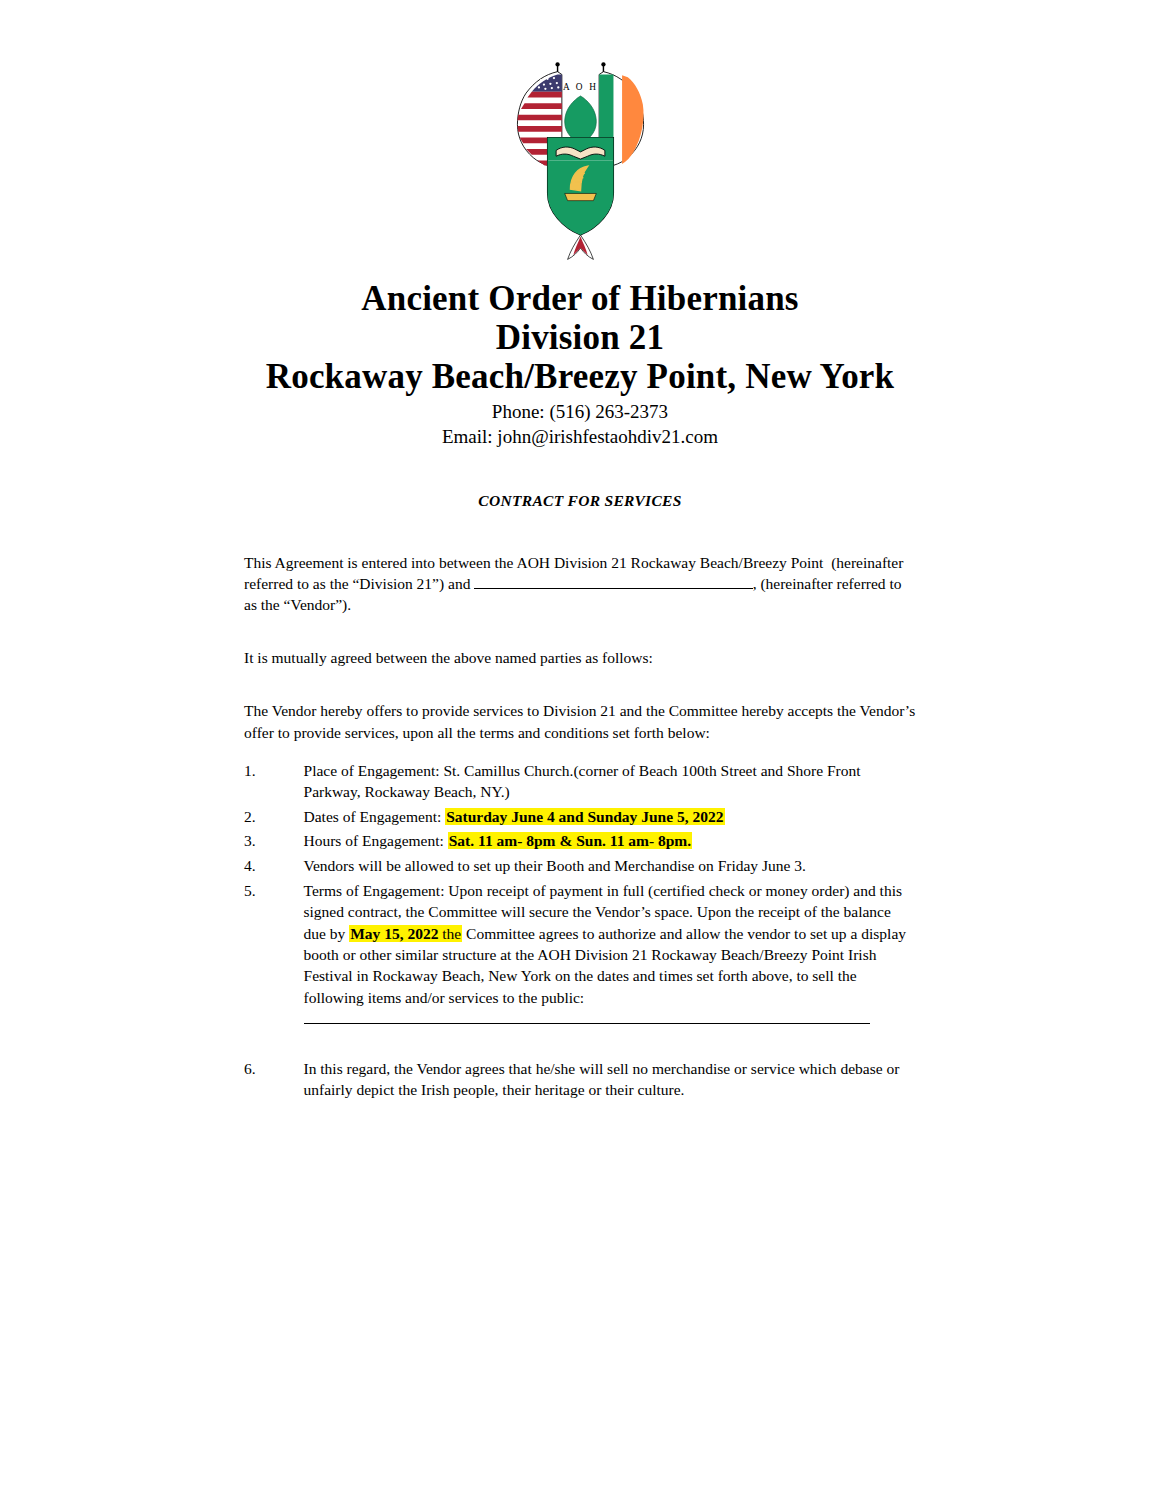A O H
Ancient Order of Hibernians
Division 21
Rockaway Beach/Breezy Point, New York
Phone: (516) 263-2373
Email: john@irishfestaohdiv21.com
CONTRACT FOR SERVICES
This Agreement is entered into between the AOH Division 21 Rockaway Beach/Breezy Point (hereinafter referred to as the “Division 21”) and , (hereinafter referred to as the “Vendor”).
It is mutually agreed between the above named parties as follows:
The Vendor hereby offers to provide services to Division 21 and the Committee hereby accepts the Vendor’s offer to provide services, upon all the terms and conditions set forth below:
1. Place of Engagement: St. Camillus Church.(corner of Beach 100th Street and Shore Front Parkway, Rockaway Beach, NY.)
2. Dates of Engagement: Saturday June 4 and Sunday June 5, 2022
3. Hours of Engagement: Sat. 11 am- 8pm & Sun. 11 am- 8pm.
4. Vendors will be allowed to set up their Booth and Merchandise on Friday June 3.
5. Terms of Engagement: Upon receipt of payment in full (certified check or money order) and this signed contract, the Committee will secure the Vendor’s space. Upon the receipt of the balance due by May 15, 2022 the Committee agrees to authorize and allow the vendor to set up a display booth or other similar structure at the AOH Division 21 Rockaway Beach/Breezy Point Irish Festival in Rockaway Beach, New York on the dates and times set forth above, to sell the following items and/or services to the public:
6. In this regard, the Vendor agrees that he/she will sell no merchandise or service which debase or unfairly depict the Irish people, their heritage or their culture.